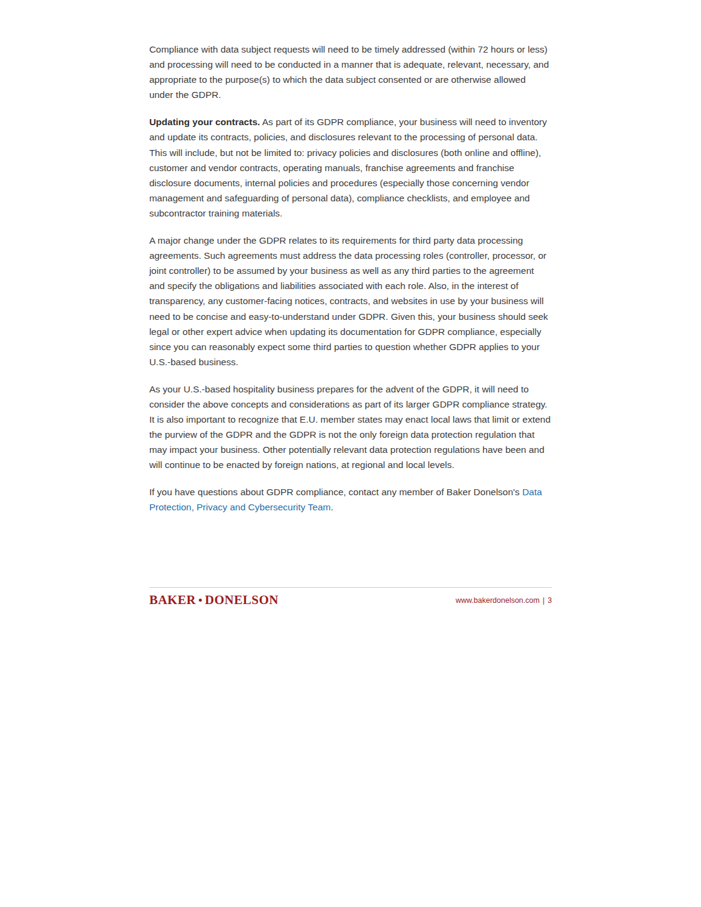Compliance with data subject requests will need to be timely addressed (within 72 hours or less) and processing will need to be conducted in a manner that is adequate, relevant, necessary, and appropriate to the purpose(s) to which the data subject consented or are otherwise allowed under the GDPR.
Updating your contracts. As part of its GDPR compliance, your business will need to inventory and update its contracts, policies, and disclosures relevant to the processing of personal data. This will include, but not be limited to: privacy policies and disclosures (both online and offline), customer and vendor contracts, operating manuals, franchise agreements and franchise disclosure documents, internal policies and procedures (especially those concerning vendor management and safeguarding of personal data), compliance checklists, and employee and subcontractor training materials.
A major change under the GDPR relates to its requirements for third party data processing agreements. Such agreements must address the data processing roles (controller, processor, or joint controller) to be assumed by your business as well as any third parties to the agreement and specify the obligations and liabilities associated with each role. Also, in the interest of transparency, any customer-facing notices, contracts, and websites in use by your business will need to be concise and easy-to-understand under GDPR. Given this, your business should seek legal or other expert advice when updating its documentation for GDPR compliance, especially since you can reasonably expect some third parties to question whether GDPR applies to your U.S.-based business.
As your U.S.-based hospitality business prepares for the advent of the GDPR, it will need to consider the above concepts and considerations as part of its larger GDPR compliance strategy. It is also important to recognize that E.U. member states may enact local laws that limit or extend the purview of the GDPR and the GDPR is not the only foreign data protection regulation that may impact your business. Other potentially relevant data protection regulations have been and will continue to be enacted by foreign nations, at regional and local levels.
If you have questions about GDPR compliance, contact any member of Baker Donelson's Data Protection, Privacy and Cybersecurity Team.
BAKER DONELSON
www.bakerdonelson.com|3